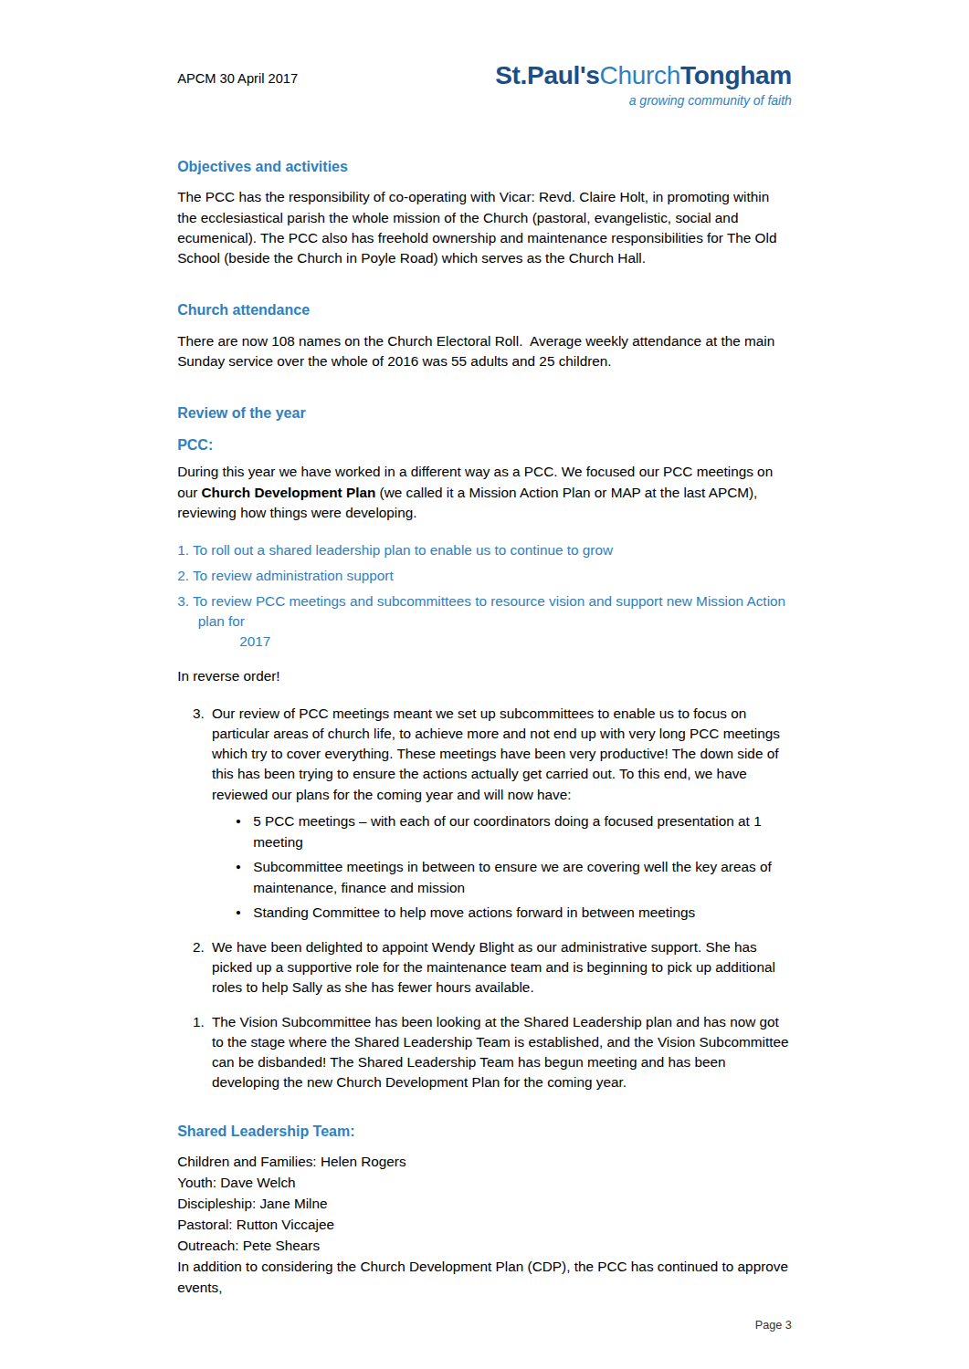APCM 30 April 2017
St. Paul's Church Tongham
a growing community of faith
Objectives and activities
The PCC has the responsibility of co-operating with Vicar: Revd. Claire Holt, in promoting within the ecclesiastical parish the whole mission of the Church (pastoral, evangelistic, social and ecumenical). The PCC also has freehold ownership and maintenance responsibilities for The Old School (beside the Church in Poyle Road) which serves as the Church Hall.
Church attendance
There are now 108 names on the Church Electoral Roll. Average weekly attendance at the main Sunday service over the whole of 2016 was 55 adults and 25 children.
Review of the year
PCC:
During this year we have worked in a different way as a PCC. We focused our PCC meetings on our Church Development Plan (we called it a Mission Action Plan or MAP at the last APCM), reviewing how things were developing.
1. To roll out a shared leadership plan to enable us to continue to grow
2. To review administration support
3. To review PCC meetings and subcommittees to resource vision and support new Mission Action plan for2017
In reverse order!
Our review of PCC meetings meant we set up subcommittees to enable us to focus on particular areas of church life, to achieve more and not end up with very long PCC meetings which try to cover everything. These meetings have been very productive! The down side of this has been trying to ensure the actions actually get carried out. To this end, we have reviewed our plans for the coming year and will now have:
5 PCC meetings – with each of our coordinators doing a focused presentation at 1 meeting
Subcommittee meetings in between to ensure we are covering well the key areas of maintenance, finance and mission
Standing Committee to help move actions forward in between meetings
We have been delighted to appoint Wendy Blight as our administrative support. She has picked up a supportive role for the maintenance team and is beginning to pick up additional roles to help Sally as she has fewer hours available.
The Vision Subcommittee has been looking at the Shared Leadership plan and has now got to the stage where the Shared Leadership Team is established, and the Vision Subcommittee can be disbanded! The Shared Leadership Team has begun meeting and has been developing the new Church Development Plan for the coming year.
Shared Leadership Team:
Children and Families: Helen Rogers
Youth: Dave Welch
Discipleship: Jane Milne
Pastoral: Rutton Viccajee
Outreach: Pete Shears
In addition to considering the Church Development Plan (CDP), the PCC has continued to approve events,
Page 3